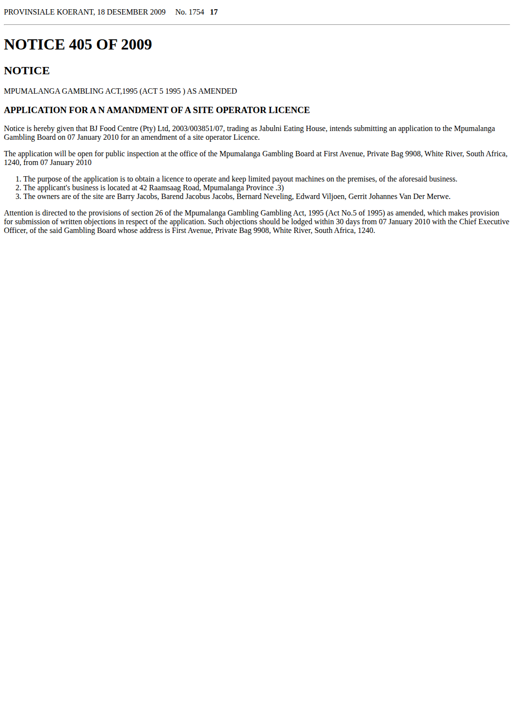PROVINSIALE KOERANT, 18 DESEMBER 2009 No. 1754 17
NOTICE 405 OF 2009
NOTICE
MPUMALANGA GAMBLING ACT,1995 (ACT 5 1995 ) AS AMENDED
APPLICATION FOR A N AMANDMENT OF A SITE OPERATOR LICENCE
Notice is hereby given that BJ Food Centre (Pty) Ltd, 2003/003851/07, trading as Jabulni Eating House, intends submitting an application to the Mpumalanga Gambling Board on 07 January 2010 for an amendment of a site operator Licence.
The application will be open for public inspection at the office of the Mpumalanga Gambling Board at First Avenue, Private Bag 9908, White River, South Africa, 1240, from 07 January 2010
The purpose of the application is to obtain a licence to operate and keep limited payout machines on the premises, of the aforesaid business.
The applicant's business is located at 42 Raamsaag Road, Mpumalanga Province .3)
The owners are of the site are Barry Jacobs, Barend Jacobus Jacobs, Bernard Neveling, Edward Viljoen, Gerrit Johannes Van Der Merwe.
Attention is directed to the provisions of section 26 of the Mpumalanga Gambling Gambling Act, 1995 (Act No.5 of 1995) as amended, which makes provision for submission of written objections in respect of the application. Such objections should be lodged within 30 days from 07 January 2010 with the Chief Executive Officer, of the said Gambling Board whose address is First Avenue, Private Bag 9908, White River, South Africa, 1240.